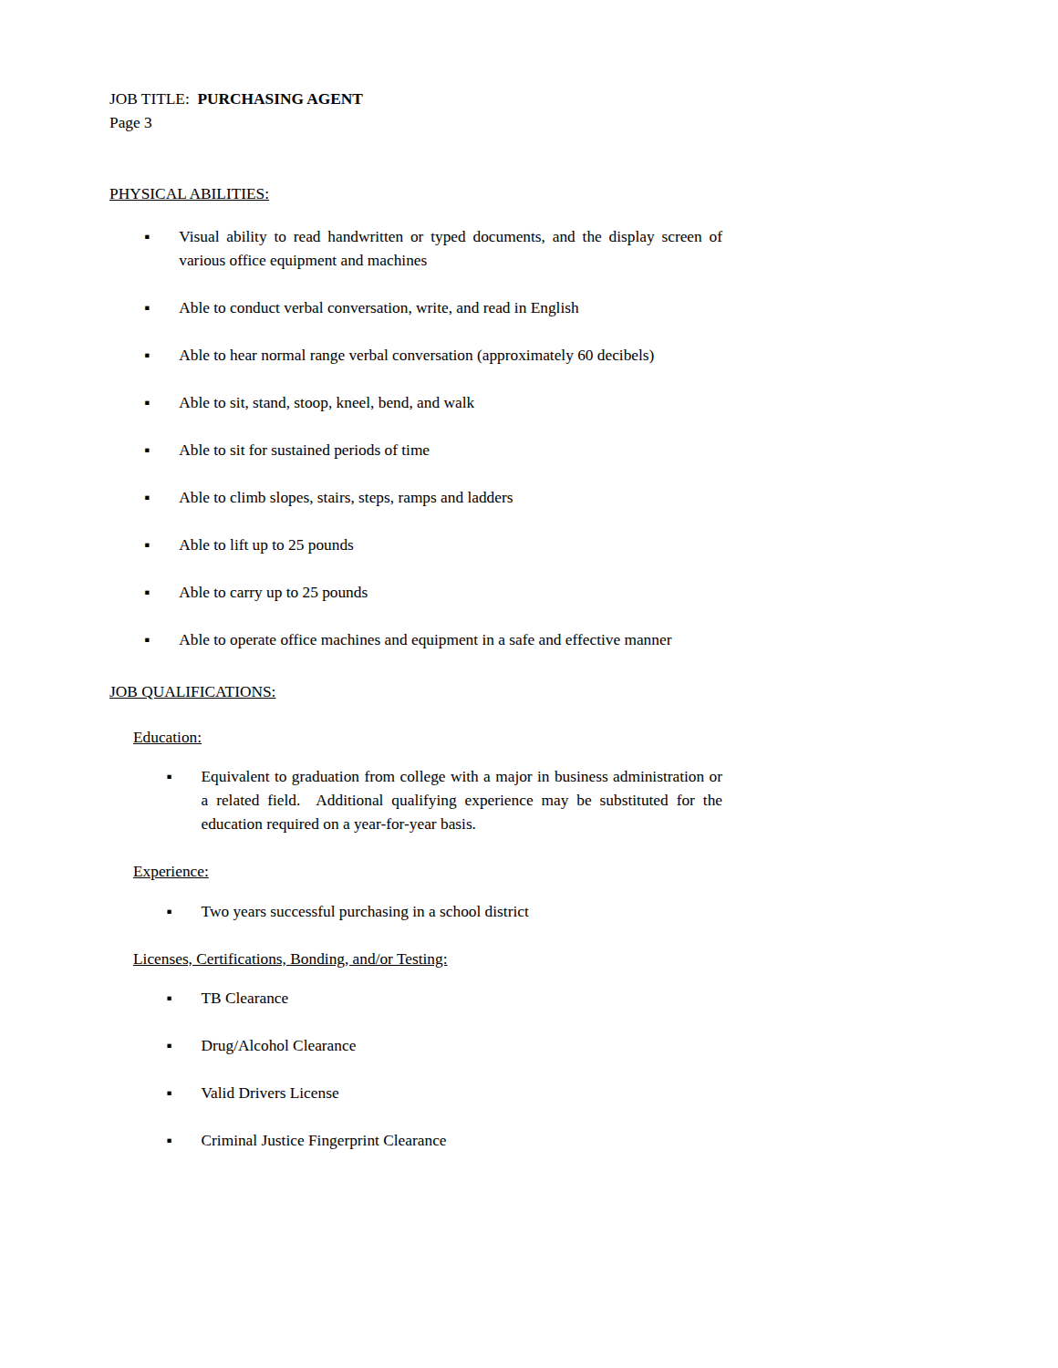JOB TITLE: PURCHASING AGENT
Page 3
PHYSICAL ABILITIES:
Visual ability to read handwritten or typed documents, and the display screen of various office equipment and machines
Able to conduct verbal conversation, write, and read in English
Able to hear normal range verbal conversation (approximately 60 decibels)
Able to sit, stand, stoop, kneel, bend, and walk
Able to sit for sustained periods of time
Able to climb slopes, stairs, steps, ramps and ladders
Able to lift up to 25 pounds
Able to carry up to 25 pounds
Able to operate office machines and equipment in a safe and effective manner
JOB QUALIFICATIONS:
Education:
Equivalent to graduation from college with a major in business administration or a related field. Additional qualifying experience may be substituted for the education required on a year-for-year basis.
Experience:
Two years successful purchasing in a school district
Licenses, Certifications, Bonding, and/or Testing:
TB Clearance
Drug/Alcohol Clearance
Valid Drivers License
Criminal Justice Fingerprint Clearance